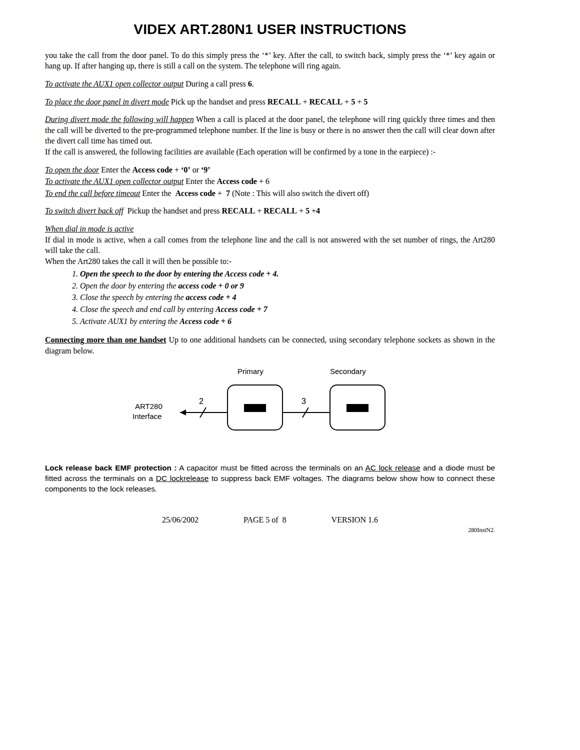VIDEX ART.280N1 USER INSTRUCTIONS
you take the call from the door panel. To do this simply press the ‘*’ key. After the call, to switch back, simply press the ‘*’ key again or hang up. If after hanging up, there is still a call on the system. The telephone will ring again.
To activate the AUX1 open collector output During a call press 6.
To place the door panel in divert mode Pick up the handset and press RECALL + RECALL + 5 + 5
During divert mode the following will happen When a call is placed at the door panel, the telephone will ring quickly three times and then the call will be diverted to the pre-programmed telephone number. If the line is busy or there is no answer then the call will clear down after the divert call time has timed out.
If the call is answered, the following facilities are available (Each operation will be confirmed by a tone in the earpiece) :-
To open the door Enter the Access code + ‘0’ or ‘9’
To activate the AUX1 open collector output Enter the Access code + 6
To end the call before timeout Enter the Access code + 7 (Note : This will also switch the divert off)
To switch divert back off Pickup the handset and press RECALL + RECALL + 5 +4
When dial in mode is active
If dial in mode is active, when a call comes from the telephone line and the call is not answered with the set number of rings, the Art280 will take the call.
When the Art280 takes the call it will then be possible to:-
Open the speech to the door by entering the Access code + 4.
Open the door by entering the access code + 0 or 9
Close the speech by entering the access code + 4
Close the speech and end call by entering Access code + 7
Activate AUX1 by entering the Access code + 6
Connecting more than one handset Up to one additional handsets can be connected, using secondary telephone sockets as shown in the diagram below.
Primary Secondary ART280 Interface 2 3
Lock release back EMF protection : A capacitor must be fitted across the terminals on an AC lock release and a diode must be fitted across the terminals on a DC lockrelease to suppress back EMF voltages. The diagrams below show how to connect these components to the lock releases.
25/06/2002 PAGE 5 of 8 VERSION 1.6
280InstN2.